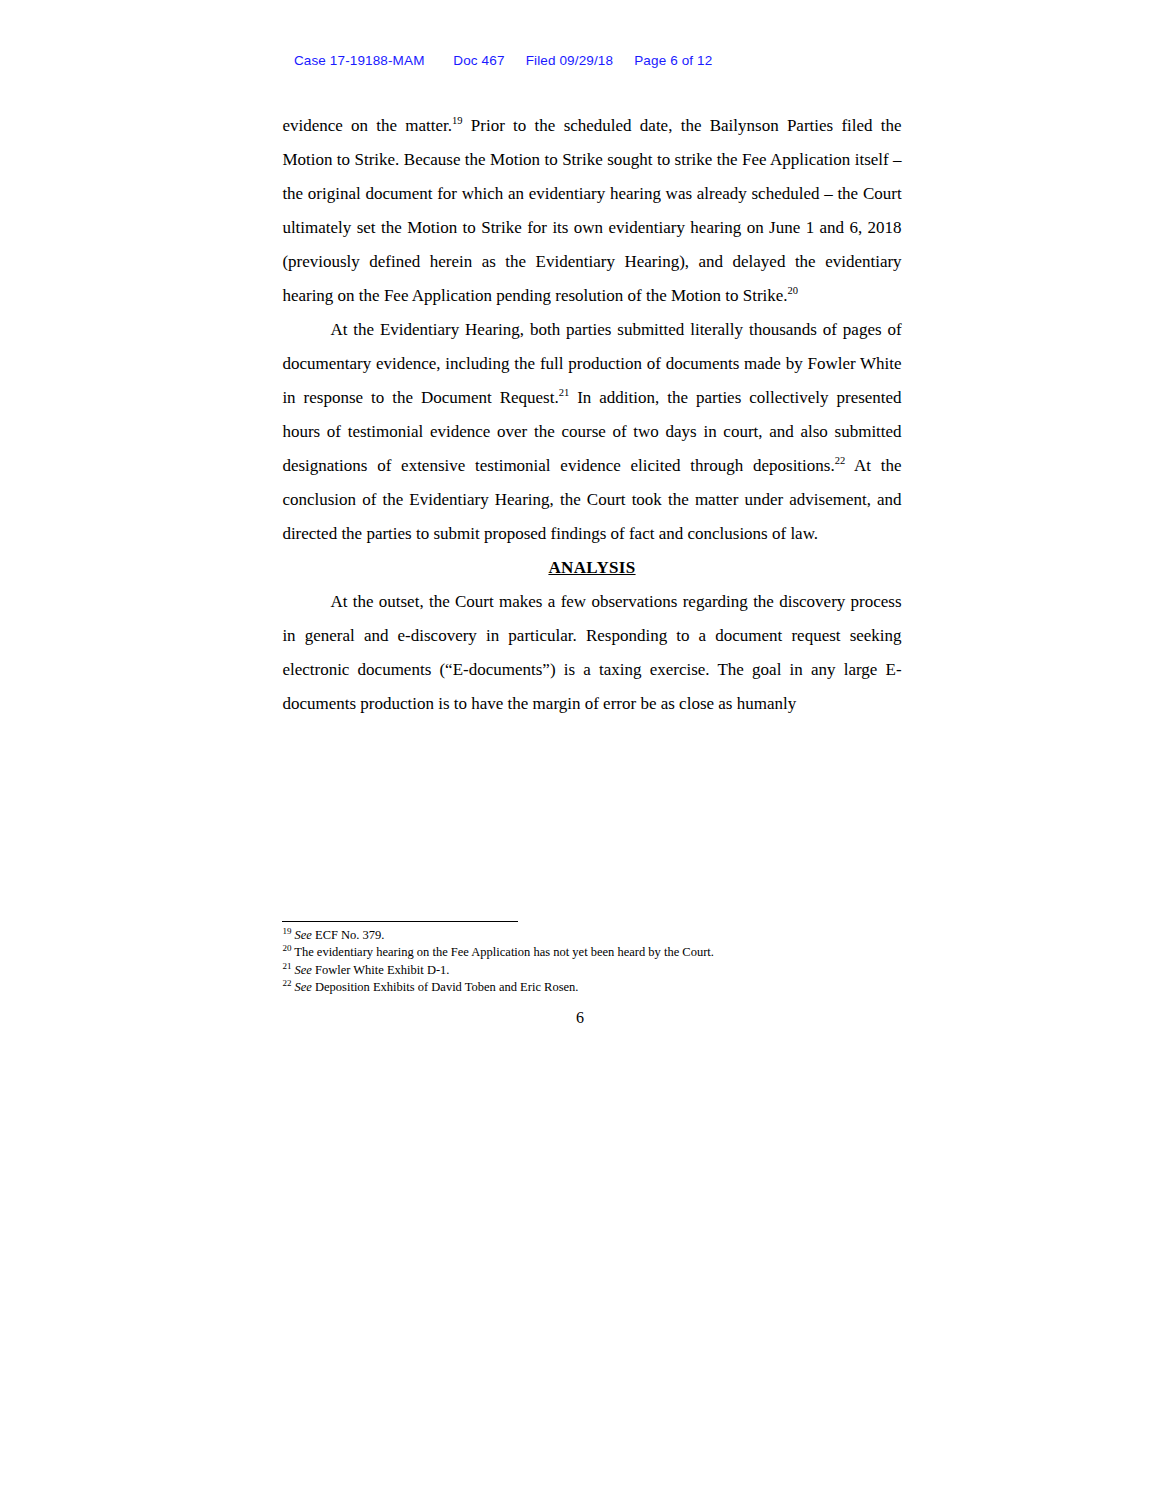Case 17-19188-MAM Doc 467 Filed 09/29/18 Page 6 of 12
evidence on the matter.19 Prior to the scheduled date, the Bailynson Parties filed the Motion to Strike. Because the Motion to Strike sought to strike the Fee Application itself – the original document for which an evidentiary hearing was already scheduled – the Court ultimately set the Motion to Strike for its own evidentiary hearing on June 1 and 6, 2018 (previously defined herein as the Evidentiary Hearing), and delayed the evidentiary hearing on the Fee Application pending resolution of the Motion to Strike.20
At the Evidentiary Hearing, both parties submitted literally thousands of pages of documentary evidence, including the full production of documents made by Fowler White in response to the Document Request.21 In addition, the parties collectively presented hours of testimonial evidence over the course of two days in court, and also submitted designations of extensive testimonial evidence elicited through depositions.22 At the conclusion of the Evidentiary Hearing, the Court took the matter under advisement, and directed the parties to submit proposed findings of fact and conclusions of law.
ANALYSIS
At the outset, the Court makes a few observations regarding the discovery process in general and e-discovery in particular. Responding to a document request seeking electronic documents (“E-documents”) is a taxing exercise. The goal in any large E-documents production is to have the margin of error be as close as humanly
19 See ECF No. 379.
20 The evidentiary hearing on the Fee Application has not yet been heard by the Court.
21 See Fowler White Exhibit D-1.
22 See Deposition Exhibits of David Toben and Eric Rosen.
6